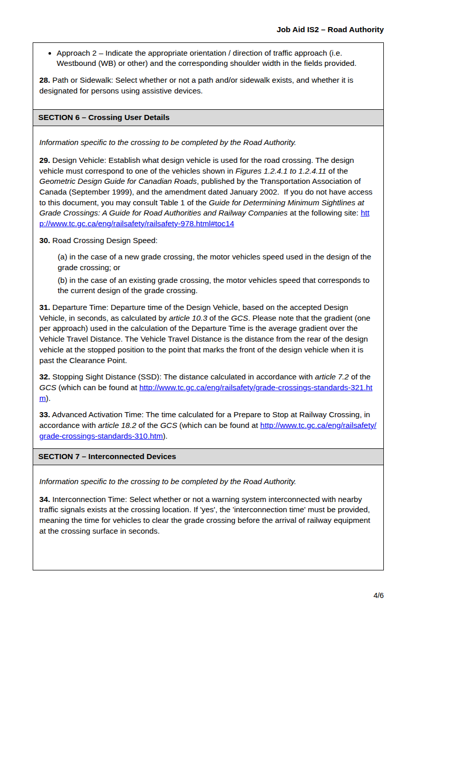Job Aid IS2 – Road Authority
Approach 2 – Indicate the appropriate orientation / direction of traffic approach (i.e. Westbound (WB) or other) and the corresponding shoulder width in the fields provided.
28. Path or Sidewalk: Select whether or not a path and/or sidewalk exists, and whether it is designated for persons using assistive devices.
SECTION 6 – Crossing User Details
Information specific to the crossing to be completed by the Road Authority.
29. Design Vehicle: Establish what design vehicle is used for the road crossing. The design vehicle must correspond to one of the vehicles shown in Figures 1.2.4.1 to 1.2.4.11 of the Geometric Design Guide for Canadian Roads, published by the Transportation Association of Canada (September 1999), and the amendment dated January 2002. If you do not have access to this document, you may consult Table 1 of the Guide for Determining Minimum Sightlines at Grade Crossings: A Guide for Road Authorities and Railway Companies at the following site: http://www.tc.gc.ca/eng/railsafety/railsafety-978.html#toc14
30. Road Crossing Design Speed:
(a) in the case of a new grade crossing, the motor vehicles speed used in the design of the grade crossing; or
(b) in the case of an existing grade crossing, the motor vehicles speed that corresponds to the current design of the grade crossing.
31. Departure Time: Departure time of the Design Vehicle, based on the accepted Design Vehicle, in seconds, as calculated by article 10.3 of the GCS. Please note that the gradient (one per approach) used in the calculation of the Departure Time is the average gradient over the Vehicle Travel Distance. The Vehicle Travel Distance is the distance from the rear of the design vehicle at the stopped position to the point that marks the front of the design vehicle when it is past the Clearance Point.
32. Stopping Sight Distance (SSD): The distance calculated in accordance with article 7.2 of the GCS (which can be found at http://www.tc.gc.ca/eng/railsafety/grade-crossings-standards-321.htm).
33. Advanced Activation Time: The time calculated for a Prepare to Stop at Railway Crossing, in accordance with article 18.2 of the GCS (which can be found at http://www.tc.gc.ca/eng/railsafety/grade-crossings-standards-310.htm).
SECTION 7 – Interconnected Devices
Information specific to the crossing to be completed by the Road Authority.
34. Interconnection Time: Select whether or not a warning system interconnected with nearby traffic signals exists at the crossing location. If 'yes', the 'interconnection time' must be provided, meaning the time for vehicles to clear the grade crossing before the arrival of railway equipment at the crossing surface in seconds.
4/6